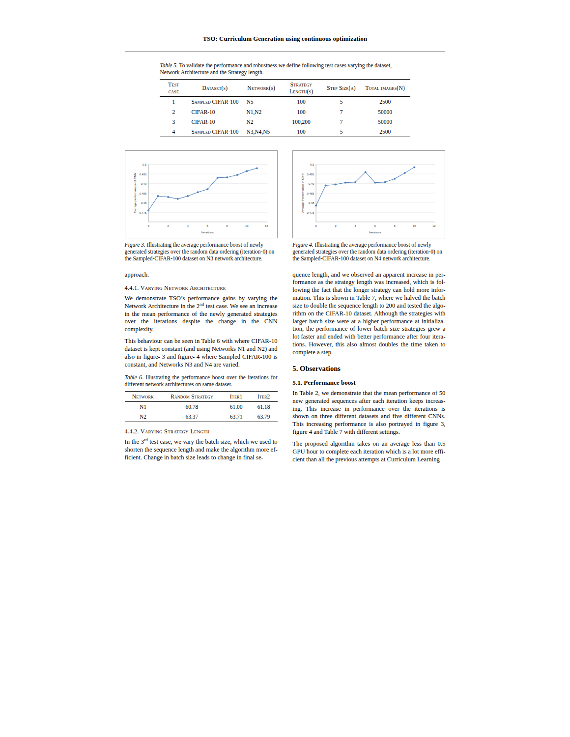TSO: Curriculum Generation using continuous optimization
Table 5. To validate the performance and robustness we define following test cases varying the dataset, Network Architecture and the Strategy length.
| Test case | Dataset(s) | Network(s) | Strategy Length(s) | Step Size(λ) | Total images(N) |
| --- | --- | --- | --- | --- | --- |
| 1 | Sampled CIFAR-100 | N5 | 100 | 5 | 2500 |
| 2 | CIFAR-10 | N1,N2 | 100 | 7 | 50000 |
| 3 | CIFAR-10 | N2 | 100,200 | 7 | 50000 |
| 4 | Sampled CIFAR-100 | N3,N4,N5 | 100 | 5 | 2500 |
0.5 0.495 0.49 0.485 0.48 0.475 0 2 4 6 8 10 12 Iterations Average performanace of CNN
Figure 3. Illustrating the average performance boost of newly generated strategies over the random data ordering (iteration-0) on the Sampled-CIFAR-100 dataset on N3 network architecture.
0.5 0.495 0.49 0.485 0.48 0.475 0 2 4 6 8 10 12 Iterations Average Performance of CNN
Figure 4. Illustrating the average performance boost of newly generated strategies over the random data ordering (iteration-0) on the Sampled-CIFAR-100 dataset on N4 network architecture.
approach.
4.4.1. Varying Network Architecture
We demonstrate TSO’s performance gains by varying the Network Architecture in the 2nd test case. We see an increase in the mean performance of the newly generated strategies over the iterations despite the change in the CNN complexity.
This behaviour can be seen in Table 6 with where CIFAR-10 dataset is kept constant (and using Networks N1 and N2) and also in figure- 3 and figure- 4 where Sampled CIFAR-100 is constant, and Networks N3 and N4 are varied.
Table 6. Illustrating the performance boost over the iterations for different network architectures on same dataset.
| Network | Random Strategy | Iter1 | Iter2 |
| --- | --- | --- | --- |
| N1 | 60.78 | 61.00 | 61.18 |
| N2 | 63.37 | 63.71 | 63.79 |
4.4.2. Varying Strategy Length
In the 3rd test case, we vary the batch size, which we used to shorten the sequence length and make the algorithm more efficient. Change in batch size leads to change in final se-
quence length, and we observed an apparent increase in performance as the strategy length was increased, which is following the fact that the longer strategy can hold more information. This is shown in Table 7, where we halved the batch size to double the sequence length to 200 and tested the algorithm on the CIFAR-10 dataset. Although the strategies with larger batch size were at a higher performance at initialization, the performance of lower batch size strategies grew a lot faster and ended with better performance after four iterations. However, this also almost doubles the time taken to complete a step.
5. Observations
5.1. Performance boost
In Table 2, we demonstrate that the mean performance of 50 new generated sequences after each iteration keeps increasing. This increase in performance over the iterations is shown on three different datasets and five different CNNs. This increasing performance is also portrayed in figure 3, figure 4 and Table 7 with different settings.
The proposed algorithm takes on an average less than 0.5 GPU hour to complete each iteration which is a lot more efficient than all the previous attempts at Curriculum Learning